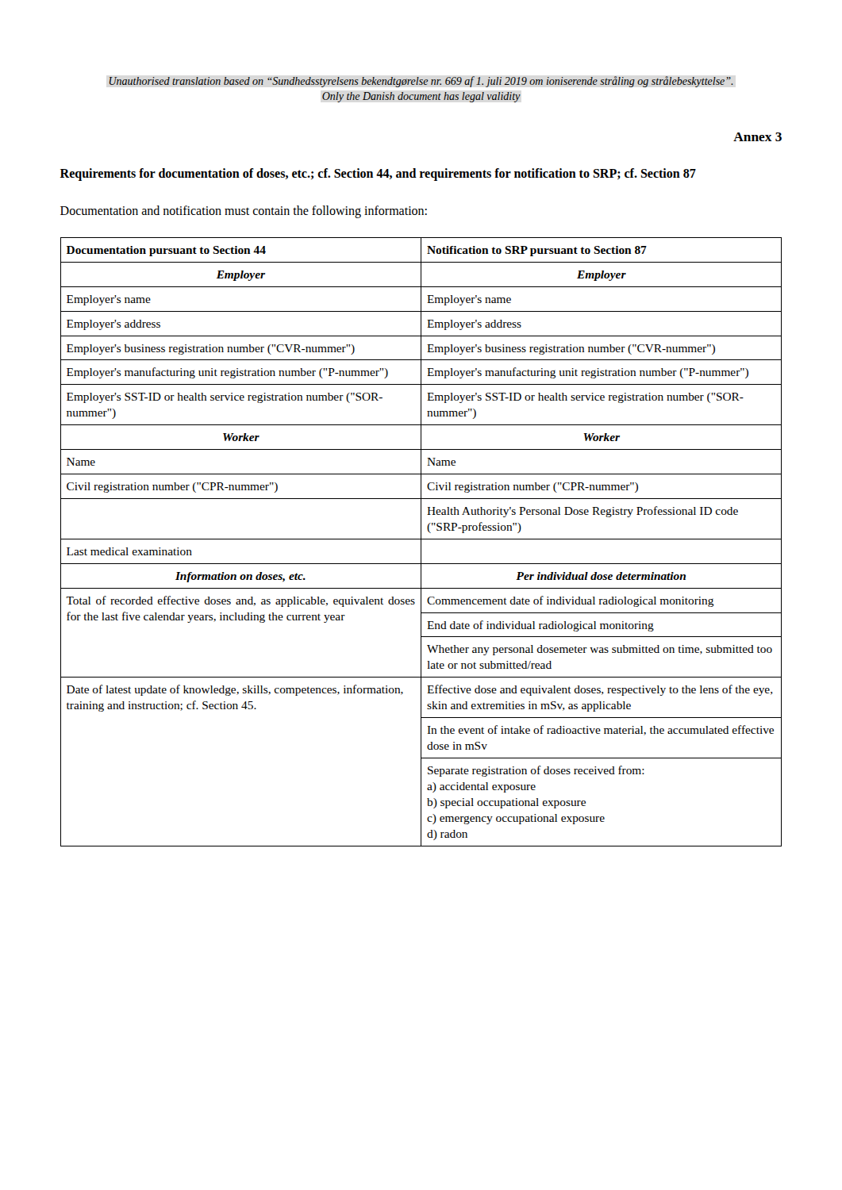Unauthorised translation based on “Sundhedsstyrelsens bekendtgørelse nr. 669 af 1. juli 2019 om ioniserende stråling og strålebeskyttelse”.
Only the Danish document has legal validity
Annex 3
Requirements for documentation of doses, etc.; cf. Section 44, and requirements for notification to SRP; cf. Section 87
Documentation and notification must contain the following information:
| Documentation pursuant to Section 44 | Notification to SRP pursuant to Section 87 |
| --- | --- |
| Employer | Employer |
| Employer's name | Employer's name |
| Employer's address | Employer's address |
| Employer's business registration number ("CVR-nummer") | Employer's business registration number ("CVR-nummer") |
| Employer's manufacturing unit registration number ("P-nummer") | Employer's manufacturing unit registration number ("P-nummer") |
| Employer's SST-ID or health service registration number ("SOR-nummer") | Employer's SST-ID or health service registration number ("SOR-nummer") |
| Worker | Worker |
| Name | Name |
| Civil registration number ("CPR-nummer") | Civil registration number ("CPR-nummer") |
| | Health Authority's Personal Dose Registry Professional ID code ("SRP-profession") |
| Last medical examination | |
| Information on doses, etc. | Per individual dose determination |
| Total of recorded effective doses and, as applicable, equivalent doses for the last five calendar years, including the current year | Commencement date of individual radiological monitoring |
| End date of individual radiological monitoring |
| Whether any personal dosemeter was submitted on time, submitted too late or not submitted/read |
| Date of latest update of knowledge, skills, competences, information, training and instruction; cf. Section 45. | Effective dose and equivalent doses, respectively to the lens of the eye, skin and extremities in mSv, as applicable |
| In the event of intake of radioactive material, the accumulated effective dose in mSv |
| Separate registration of doses received from: a) accidental exposure b) special occupational exposure c) emergency occupational exposure d) radon |